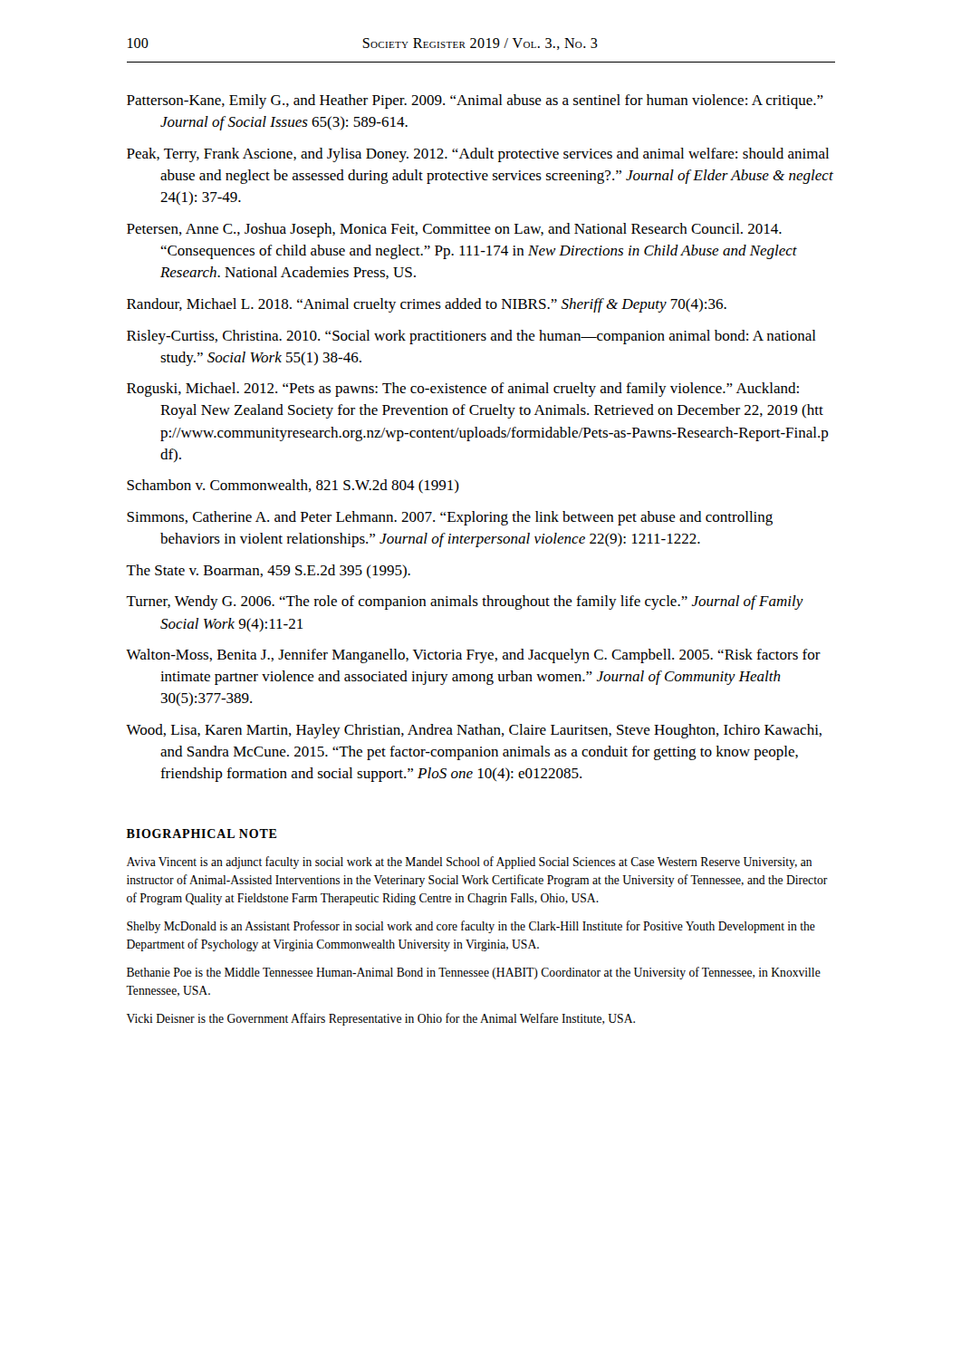100 Society Register 2019 / Vol. 3., No. 3 100
Patterson-Kane, Emily G., and Heather Piper. 2009. “Animal abuse as a sentinel for human violence: A critique.” Journal of Social Issues 65(3): 589-614.
Peak, Terry, Frank Ascione, and Jylisa Doney. 2012. “Adult protective services and animal welfare: should animal abuse and neglect be assessed during adult protective services screening?.” Journal of Elder Abuse & neglect 24(1): 37-49.
Petersen, Anne C., Joshua Joseph, Monica Feit, Committee on Law, and National Research Council. 2014. “Consequences of child abuse and neglect.” Pp. 111-174 in New Directions in Child Abuse and Neglect Research. National Academies Press, US.
Randour, Michael L. 2018. “Animal cruelty crimes added to NIBRS.” Sheriff & Deputy 70(4):36.
Risley-Curtiss, Christina. 2010. “Social work practitioners and the human—companion animal bond: A national study.” Social Work 55(1) 38-46.
Roguski, Michael. 2012. “Pets as pawns: The co-existence of animal cruelty and family violence.” Auckland: Royal New Zealand Society for the Prevention of Cruelty to Animals. Retrieved on December 22, 2019 (http://www.communityresearch.org.nz/wp-content/uploads/formidable/Pets-as-Pawns-Research-Report-Final.pdf).
Schambon v. Commonwealth, 821 S.W.2d 804 (1991)
Simmons, Catherine A. and Peter Lehmann. 2007. “Exploring the link between pet abuse and controlling behaviors in violent relationships.” Journal of interpersonal violence 22(9): 1211-1222.
The State v. Boarman, 459 S.E.2d 395 (1995).
Turner, Wendy G. 2006. “The role of companion animals throughout the family life cycle.” Journal of Family Social Work 9(4):11-21
Walton-Moss, Benita J., Jennifer Manganello, Victoria Frye, and Jacquelyn C. Campbell. 2005. “Risk factors for intimate partner violence and associated injury among urban women.” Journal of Community Health 30(5):377-389.
Wood, Lisa, Karen Martin, Hayley Christian, Andrea Nathan, Claire Lauritsen, Steve Houghton, Ichiro Kawachi, and Sandra McCune. 2015. “The pet factor-companion animals as a conduit for getting to know people, friendship formation and social support.” PloS one 10(4): e0122085.
Biographical note
Aviva Vincent is an adjunct faculty in social work at the Mandel School of Applied Social Sciences at Case Western Reserve University, an instructor of Animal-Assisted Interventions in the Veterinary Social Work Certificate Program at the University of Tennessee, and the Director of Program Quality at Fieldstone Farm Therapeutic Riding Centre in Chagrin Falls, Ohio, USA.
Shelby McDonald is an Assistant Professor in social work and core faculty in the Clark-Hill Institute for Positive Youth Development in the Department of Psychology at Virginia Commonwealth University in Virginia, USA.
Bethanie Poe is the Middle Tennessee Human-Animal Bond in Tennessee (HABIT) Coordinator at the University of Tennessee, in Knoxville Tennessee, USA.
Vicki Deisner is the Government Affairs Representative in Ohio for the Animal Welfare Institute, USA.